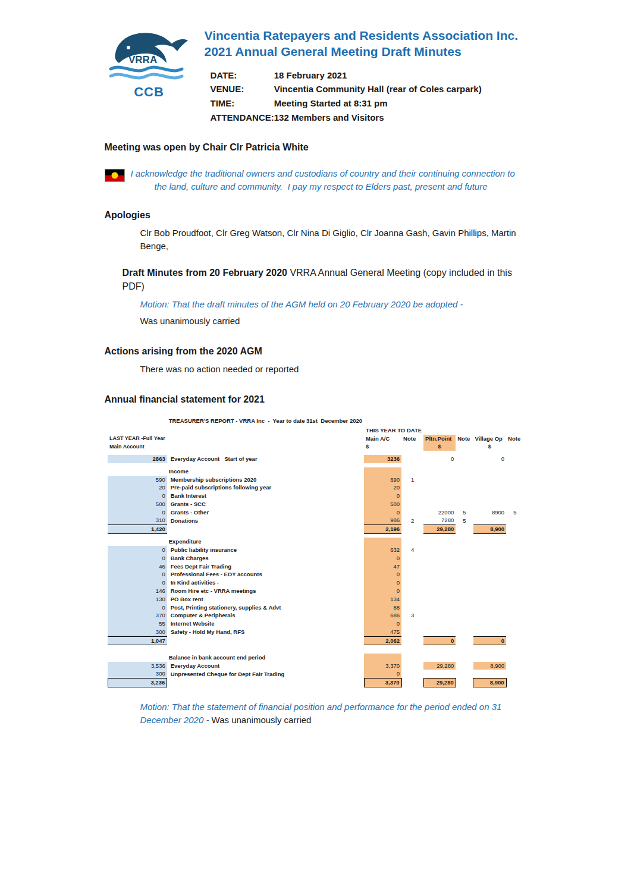VRRA
CCB
Vincentia Ratepayers and Residents Association Inc. 2021 Annual General Meeting Draft Minutes
| DATE: | 18 February 2021 |
| VENUE: | Vincentia Community Hall (rear of Coles carpark) |
| TIME: | Meeting Started at 8:31 pm |
| ATTENDANCE: | 132 Members and Visitors |
Meeting was open by Chair Clr Patricia White
I acknowledge the traditional owners and custodians of country and their continuing connection to the land, culture and community. I pay my respect to Elders past, present and future
Apologies
Clr Bob Proudfoot, Clr Greg Watson, Clr Nina Di Giglio, Clr Joanna Gash, Gavin Phillips, Martin Benge,
Draft Minutes from 20 February 2020 VRRA Annual General Meeting (copy included in this PDF)
Motion: That the draft minutes of the AGM held on 20 February 2020 be adopted -
Was unanimously carried
Actions arising from the 2020 AGM
There was no action needed or reported
Annual financial statement for 2021
| | TREASURER'S REPORT - VRRA Inc - Year to date 31st December 2020 | |
| | | THIS YEAR TO DATE | |
| LAST YEAR -Full Year | | Main A/C | Note | Pltn.Point | Note | Village Op | Note |
| Main Account | | $ | | $ | | $ | |
| 2863 | Everyday Account Start of year | 3236 | | 0 | | 0 | |
| | Income | | |
| 590 | Membership subscriptions 2020 | 690 | 1 | | | | |
| 20 | Pre-paid subscriptions following year | 20 | | | | | |
| 0 | Bank Interest | 0 | | | | | |
| 500 | Grants - SCC | 500 | | | | | |
| 0 | Grants - Other | 0 | | 22000 | 5 | 8900 | 5 |
| 310 | Donations | 986 | 2 | 7280 | 5 | | |
| 1,420 | | 2,196 | | 29,280 | | 8,900 | |
| | Expenditure | | |
| 0 | Public liability insurance | 632 | 4 | | | | |
| 0 | Bank Charges | 0 | | | | | |
| 46 | Fees Dept Fair Trading | 47 | | | | | |
| 0 | Professional Fees - EOY accounts | 0 | | | | | |
| 0 | In Kind activities - | 0 | | | | | |
| 146 | Room Hire etc - VRRA meetings | 0 | | | | | |
| 130 | PO Box rent | 134 | | | | | |
| 0 | Post, Printing stationery, supplies & Advt | 88 | | | | | |
| 370 | Computer & Peripherals | 686 | 3 | | | | |
| 55 | Internet Website | 0 | | | | | |
| 300 | Safety - Hold My Hand, RFS | 475 | | | | | |
| 1,047 | | 2,062 | | 0 | | 0 | |
| | Balance in bank account end period | | |
| 3,536 | Everyday Account | 3,370 | | 29,280 | | 8,900 | |
| 300 | Unpresented Cheque for Dept Fair Trading | 0 | | | | | |
| 3,236 | | 3,370 | | 29,280 | | 8,900 | |
Motion: That the statement of financial position and performance for the period ended on 31 December 2020 - Was unanimously carried